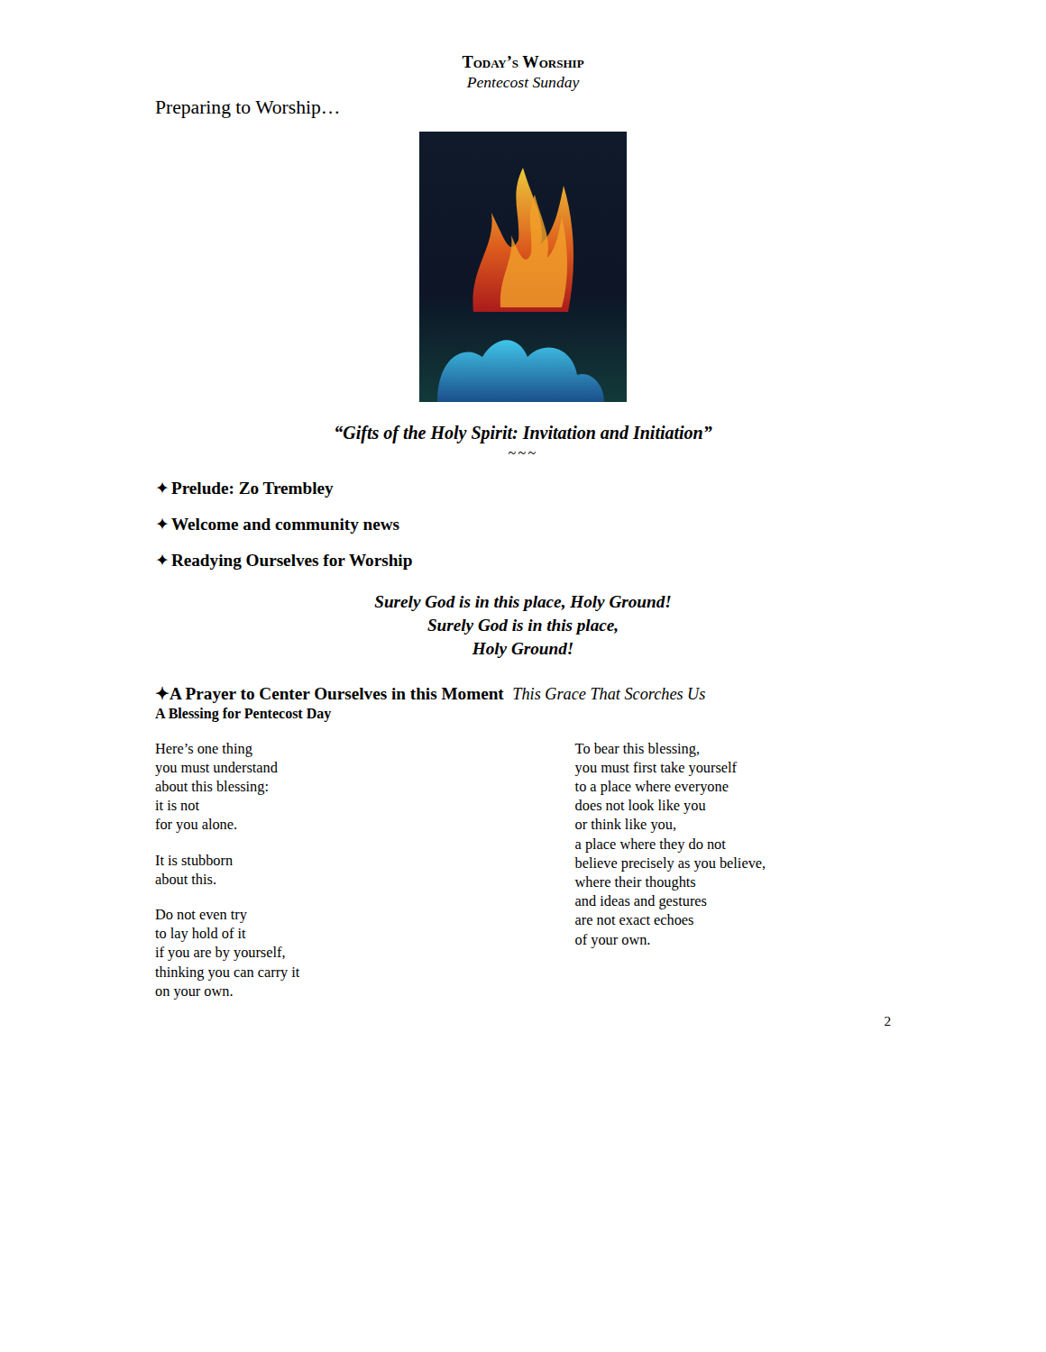Today’s Worship
Pentecost Sunday
Preparing to Worship…
“Gifts of the Holy Spirit: Invitation and Initiation”
~~~
✦Prelude: Zo Trembley
✦Welcome and community news
✦Readying Ourselves for Worship
Surely God is in this place, Holy Ground!
Surely God is in this place,
Holy Ground!
✦A Prayer to Center Ourselves in this Moment This Grace That Scorches Us
A Blessing for Pentecost Day
Here’s one thing
you must understand
about this blessing:
it is not
for you alone.
It is stubborn
about this.
Do not even try
to lay hold of it
if you are by yourself,
thinking you can carry it
on your own.
To bear this blessing,
you must first take yourself
to a place where everyone
does not look like you
or think like you,
a place where they do not
believe precisely as you believe,
where their thoughts
and ideas and gestures
are not exact echoes
of your own.
2